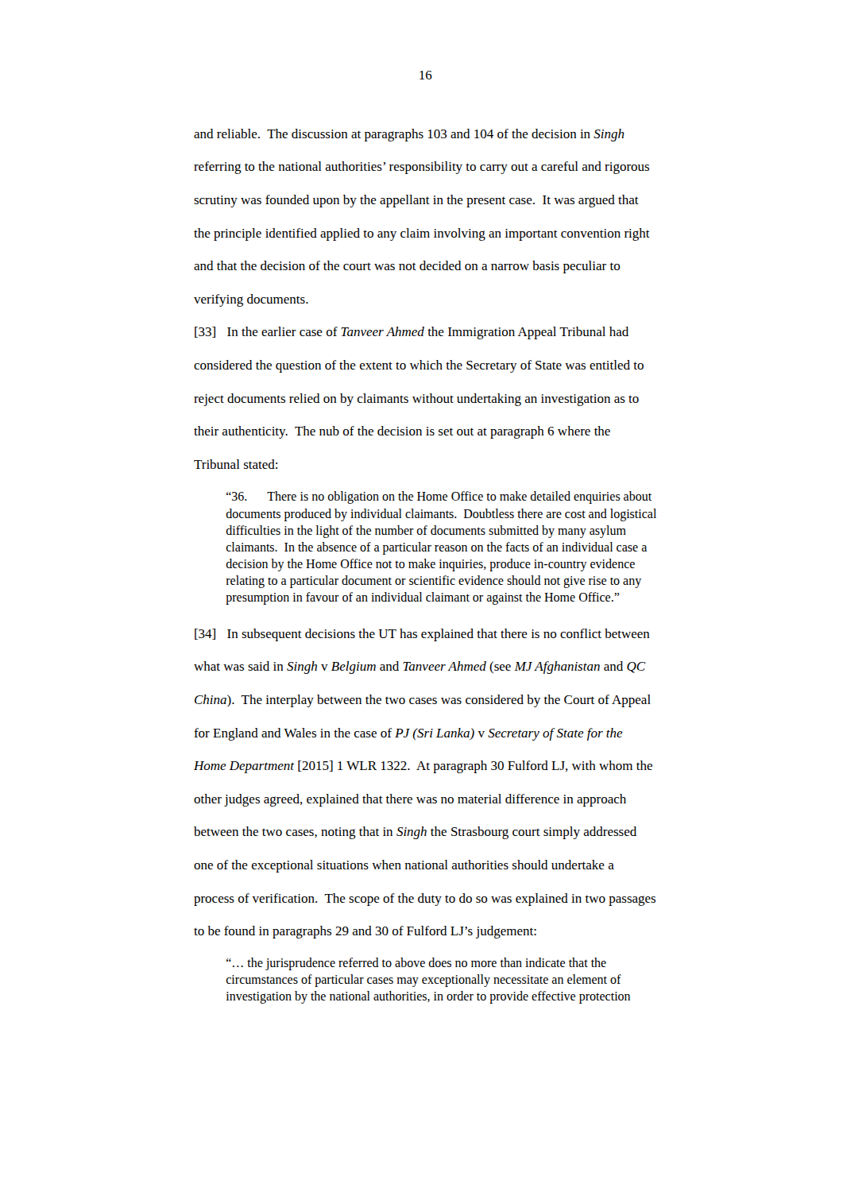16
and reliable. The discussion at paragraphs 103 and 104 of the decision in Singh referring to the national authorities’ responsibility to carry out a careful and rigorous scrutiny was founded upon by the appellant in the present case. It was argued that the principle identified applied to any claim involving an important convention right and that the decision of the court was not decided on a narrow basis peculiar to verifying documents.
[33] In the earlier case of Tanveer Ahmed the Immigration Appeal Tribunal had considered the question of the extent to which the Secretary of State was entitled to reject documents relied on by claimants without undertaking an investigation as to their authenticity. The nub of the decision is set out at paragraph 6 where the Tribunal stated:
“36. There is no obligation on the Home Office to make detailed enquiries about documents produced by individual claimants. Doubtless there are cost and logistical difficulties in the light of the number of documents submitted by many asylum claimants. In the absence of a particular reason on the facts of an individual case a decision by the Home Office not to make inquiries, produce in-country evidence relating to a particular document or scientific evidence should not give rise to any presumption in favour of an individual claimant or against the Home Office.”
[34] In subsequent decisions the UT has explained that there is no conflict between what was said in Singh v Belgium and Tanveer Ahmed (see MJ Afghanistan and QC China). The interplay between the two cases was considered by the Court of Appeal for England and Wales in the case of PJ (Sri Lanka) v Secretary of State for the Home Department [2015] 1 WLR 1322. At paragraph 30 Fulford LJ, with whom the other judges agreed, explained that there was no material difference in approach between the two cases, noting that in Singh the Strasbourg court simply addressed one of the exceptional situations when national authorities should undertake a process of verification. The scope of the duty to do so was explained in two passages to be found in paragraphs 29 and 30 of Fulford LJ’s judgement:
“… the jurisprudence referred to above does no more than indicate that the circumstances of particular cases may exceptionally necessitate an element of investigation by the national authorities, in order to provide effective protection